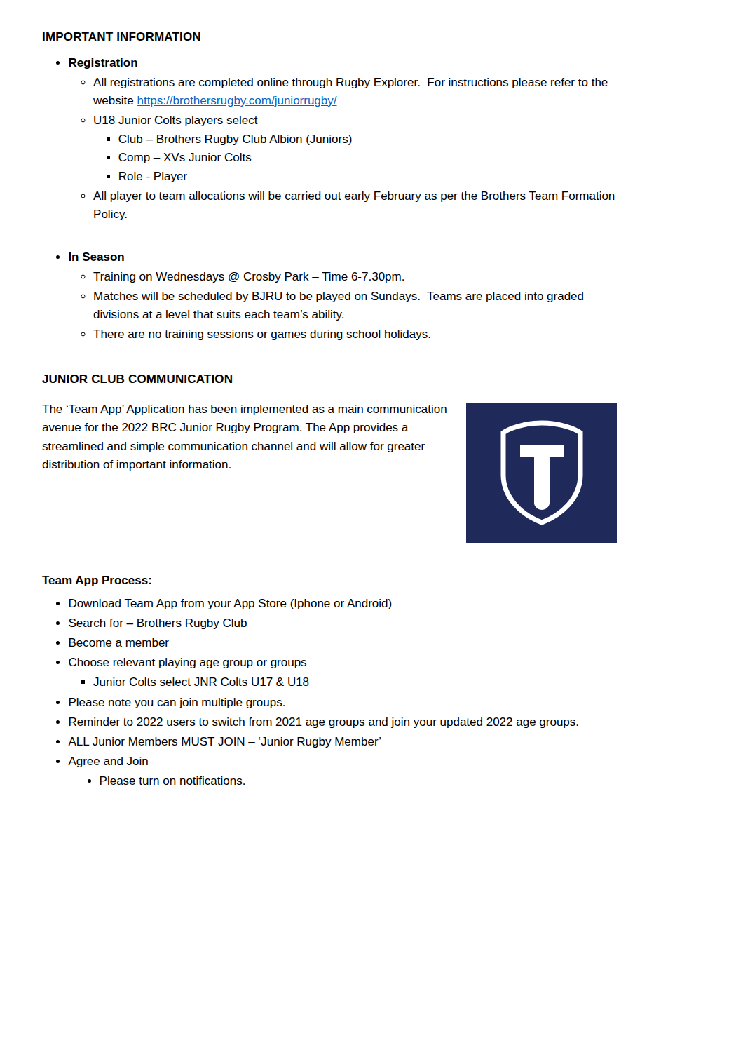IMPORTANT INFORMATION
Registration
All registrations are completed online through Rugby Explorer. For instructions please refer to the website https://brothersrugby.com/juniorrugby/
U18 Junior Colts players select
Club – Brothers Rugby Club Albion (Juniors)
Comp – XVs Junior Colts
Role - Player
All player to team allocations will be carried out early February as per the Brothers Team Formation Policy.
In Season
Training on Wednesdays @ Crosby Park – Time 6-7.30pm.
Matches will be scheduled by BJRU to be played on Sundays. Teams are placed into graded divisions at a level that suits each team’s ability.
There are no training sessions or games during school holidays.
JUNIOR CLUB COMMUNICATION
The ‘Team App’ Application has been implemented as a main communication avenue for the 2022 BRC Junior Rugby Program. The App provides a streamlined and simple communication channel and will allow for greater distribution of important information.
Team App Process:
Download Team App from your App Store (Iphone or Android)
Search for – Brothers Rugby Club
Become a member
Choose relevant playing age group or groups
Junior Colts select JNR Colts U17 & U18
Please note you can join multiple groups.
Reminder to 2022 users to switch from 2021 age groups and join your updated 2022 age groups.
ALL Junior Members MUST JOIN – ‘Junior Rugby Member’
Agree and Join
Please turn on notifications.